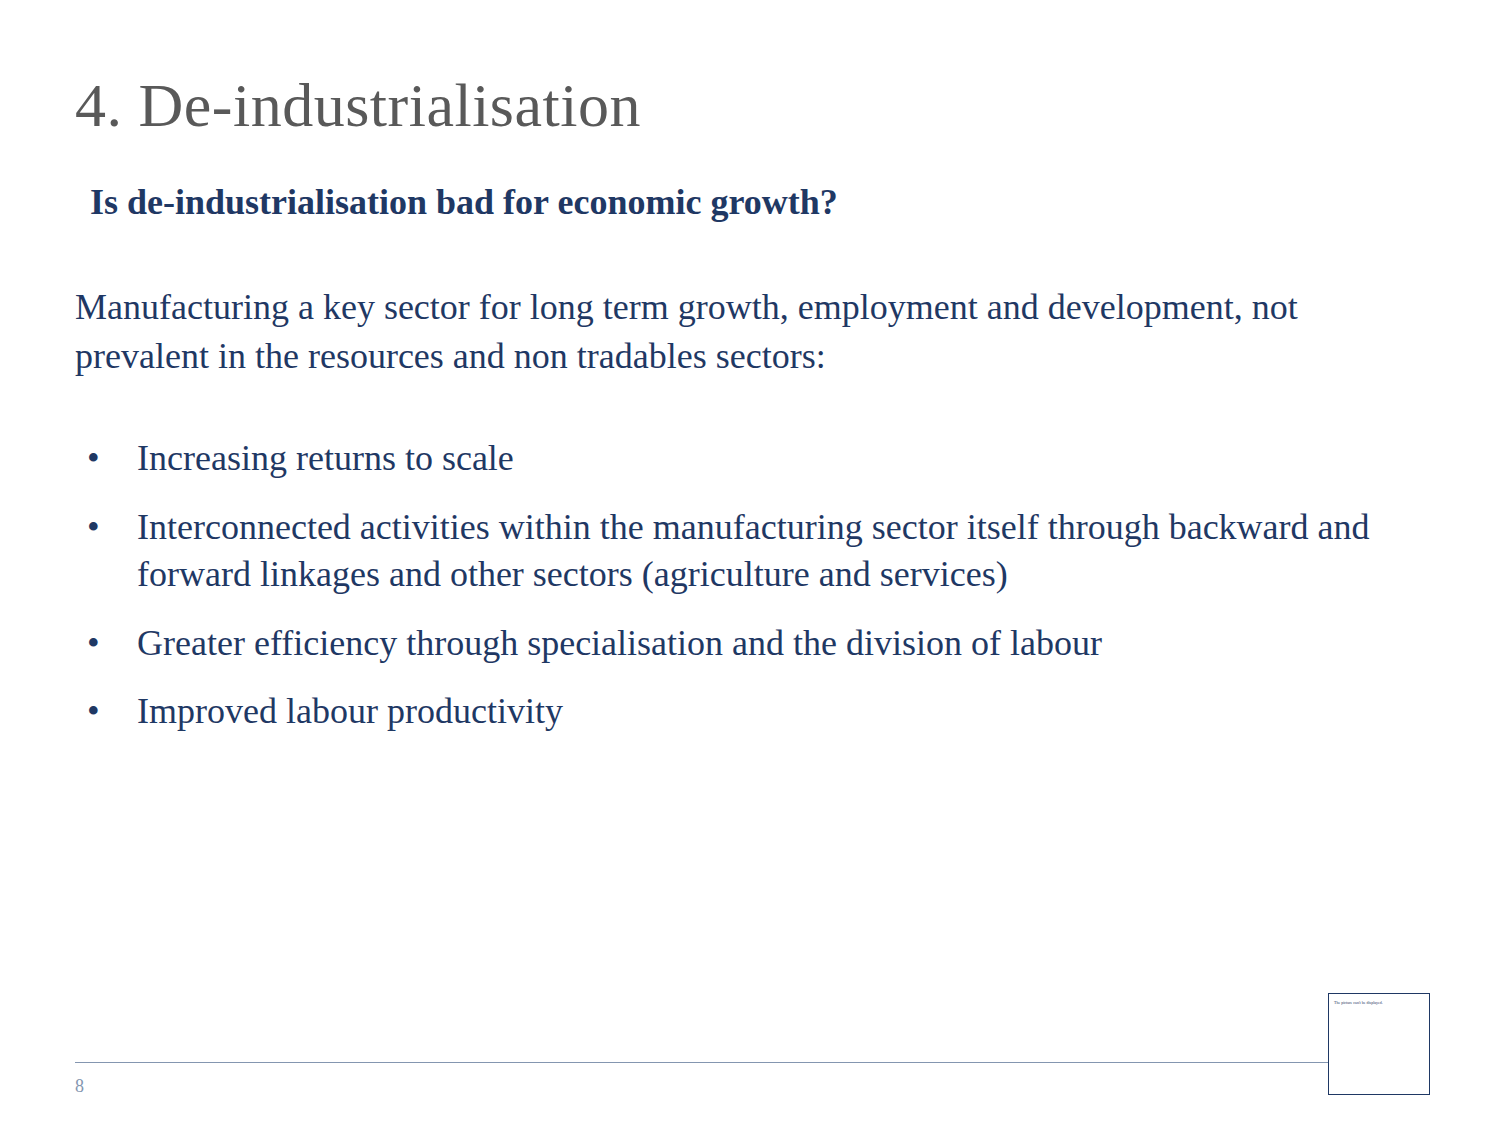4. De-industrialisation
Is de-industrialisation bad for economic growth?
Manufacturing a key sector for long term growth, employment and development, not prevalent in the resources and non tradables sectors:
Increasing returns to scale
Interconnected activities within the manufacturing sector itself through backward and forward linkages and other sectors (agriculture and services)
Greater efficiency through specialisation and the division of labour
Improved labour productivity
8
The picture can't be displayed.